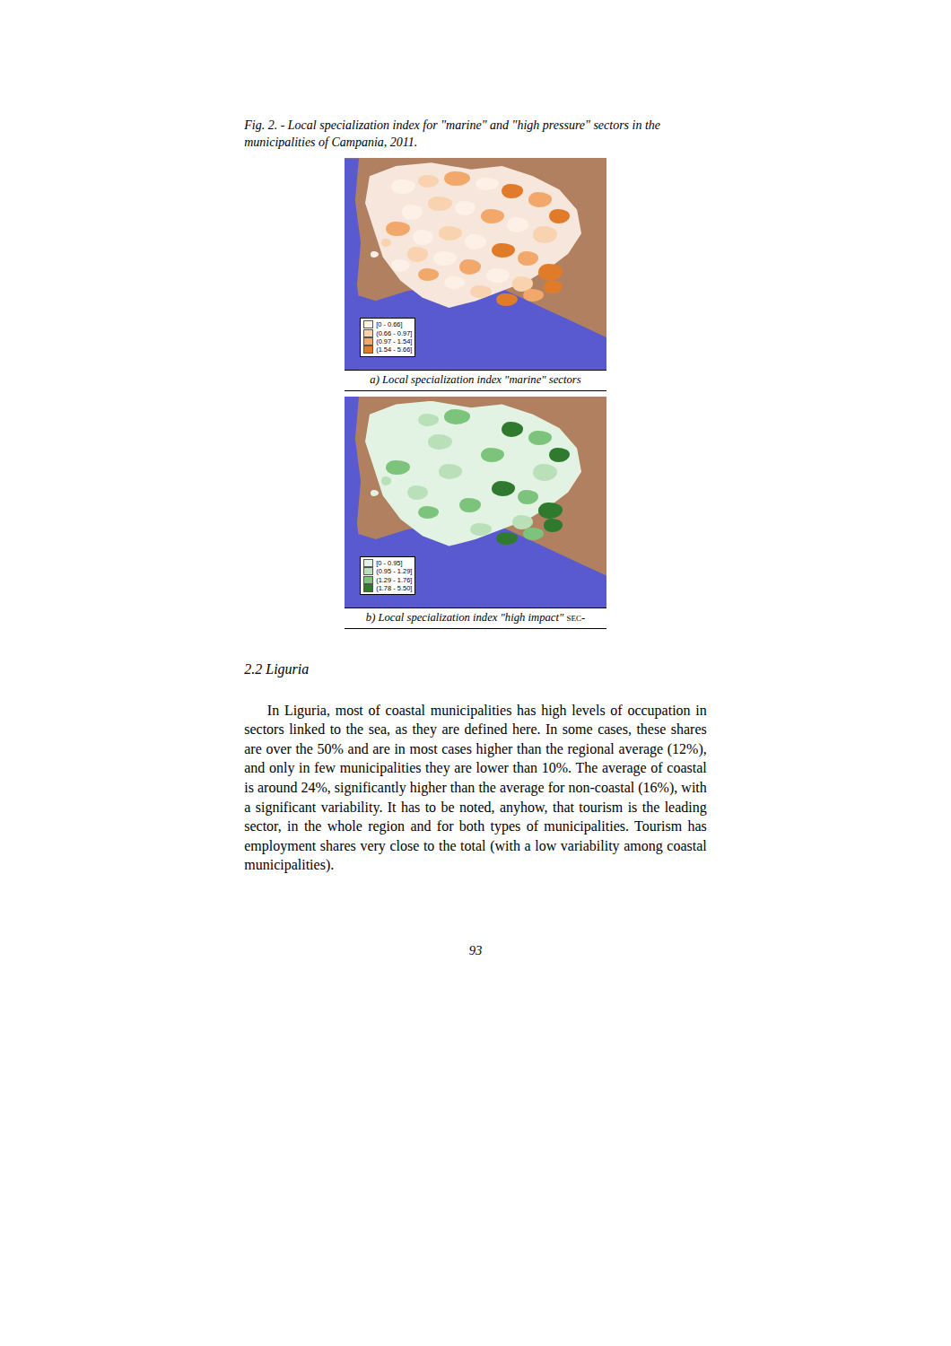Fig. 2. - Local specialization index for "marine" and "high pressure" sectors in the municipalities of Campania, 2011.
[0 - 0.66]
(0.66 - 0.97]
(0.97 - 1.54]
(1.54 - 5.66]
a) Local specialization index "marine" sectors
[0 - 0.95]
(0.95 - 1.29]
(1.29 - 1.76]
(1.78 - 5.50]
b) Local specialization index "high impact" sec-
2.2 Liguria
In Liguria, most of coastal municipalities has high levels of occupation in sectors linked to the sea, as they are defined here. In some cases, these shares are over the 50% and are in most cases higher than the regional average (12%), and only in few municipalities they are lower than 10%. The average of coastal is around 24%, significantly higher than the average for non-coastal (16%), with a significant variability. It has to be noted, anyhow, that tourism is the leading sector, in the whole region and for both types of municipalities. Tourism has employment shares very close to the total (with a low variability among coastal municipalities).
93